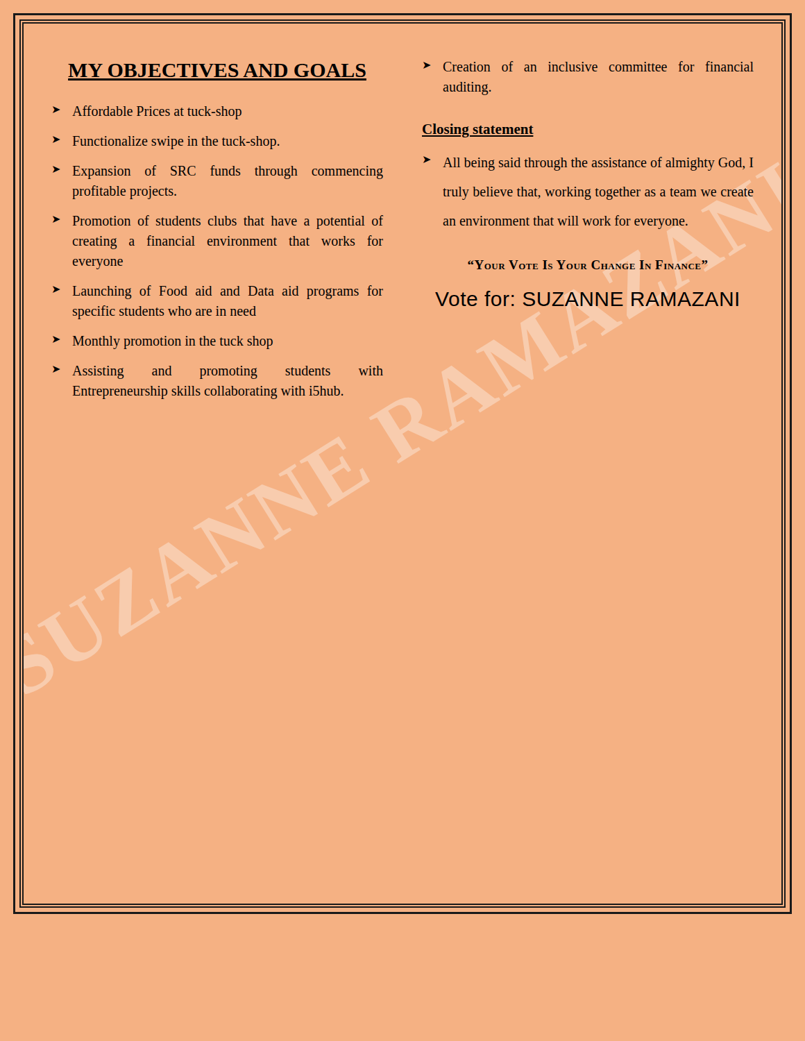SUZANNE RAMAZANI
MY OBJECTIVES AND GOALS
Affordable Prices at tuck-shop
Functionalize swipe in the tuck-shop.
Expansion of SRC funds through commencing profitable projects.
Promotion of students clubs that have a potential of creating a financial environment that works for everyone
Launching of Food aid and Data aid programs for specific students who are in need
Monthly promotion in the tuck shop
Assisting and promoting students with Entrepreneurship skills collaborating with i5hub.
Creation of an inclusive committee for financial auditing.
Closing statement
All being said through the assistance of almighty God, I truly believe that, working together as a team we create an environment that will work for everyone.
“Your Vote Is Your Change In Finance”
Vote for: SUZANNE RAMAZANI